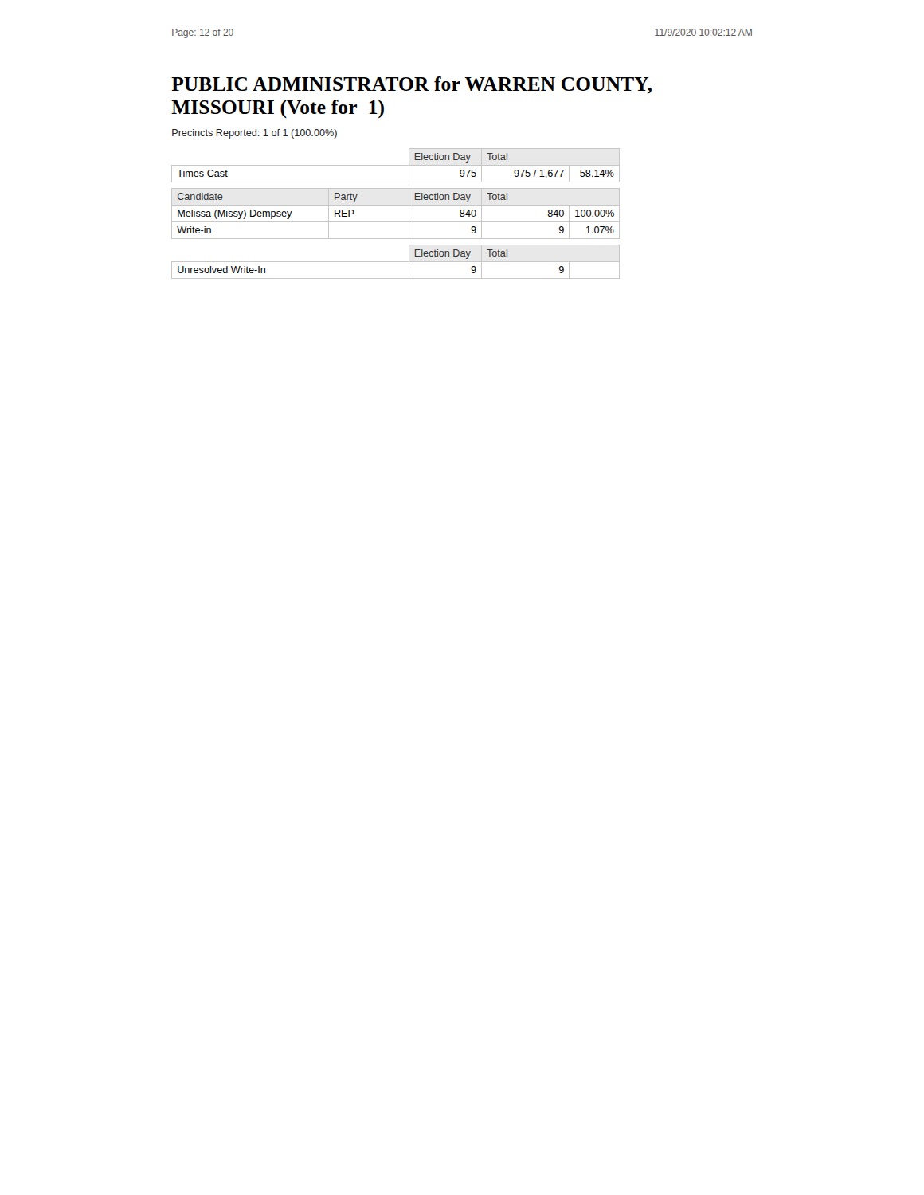Page: 12 of 20
11/9/2020 10:02:12 AM
PUBLIC ADMINISTRATOR for WARREN COUNTY, MISSOURI (Vote for 1)
Precincts Reported: 1 of 1 (100.00%)
| | | Election Day | Total |
| Times Cast | 975 | 975 / 1,677 | 58.14% |
| Candidate | Party | Election Day | Total |
| Melissa (Missy) Dempsey | REP | 840 | 840 | 100.00% |
| Write-in | | 9 | 9 | 1.07% |
| | | Election Day | Total |
| Unresolved Write-In | 9 | 9 | |